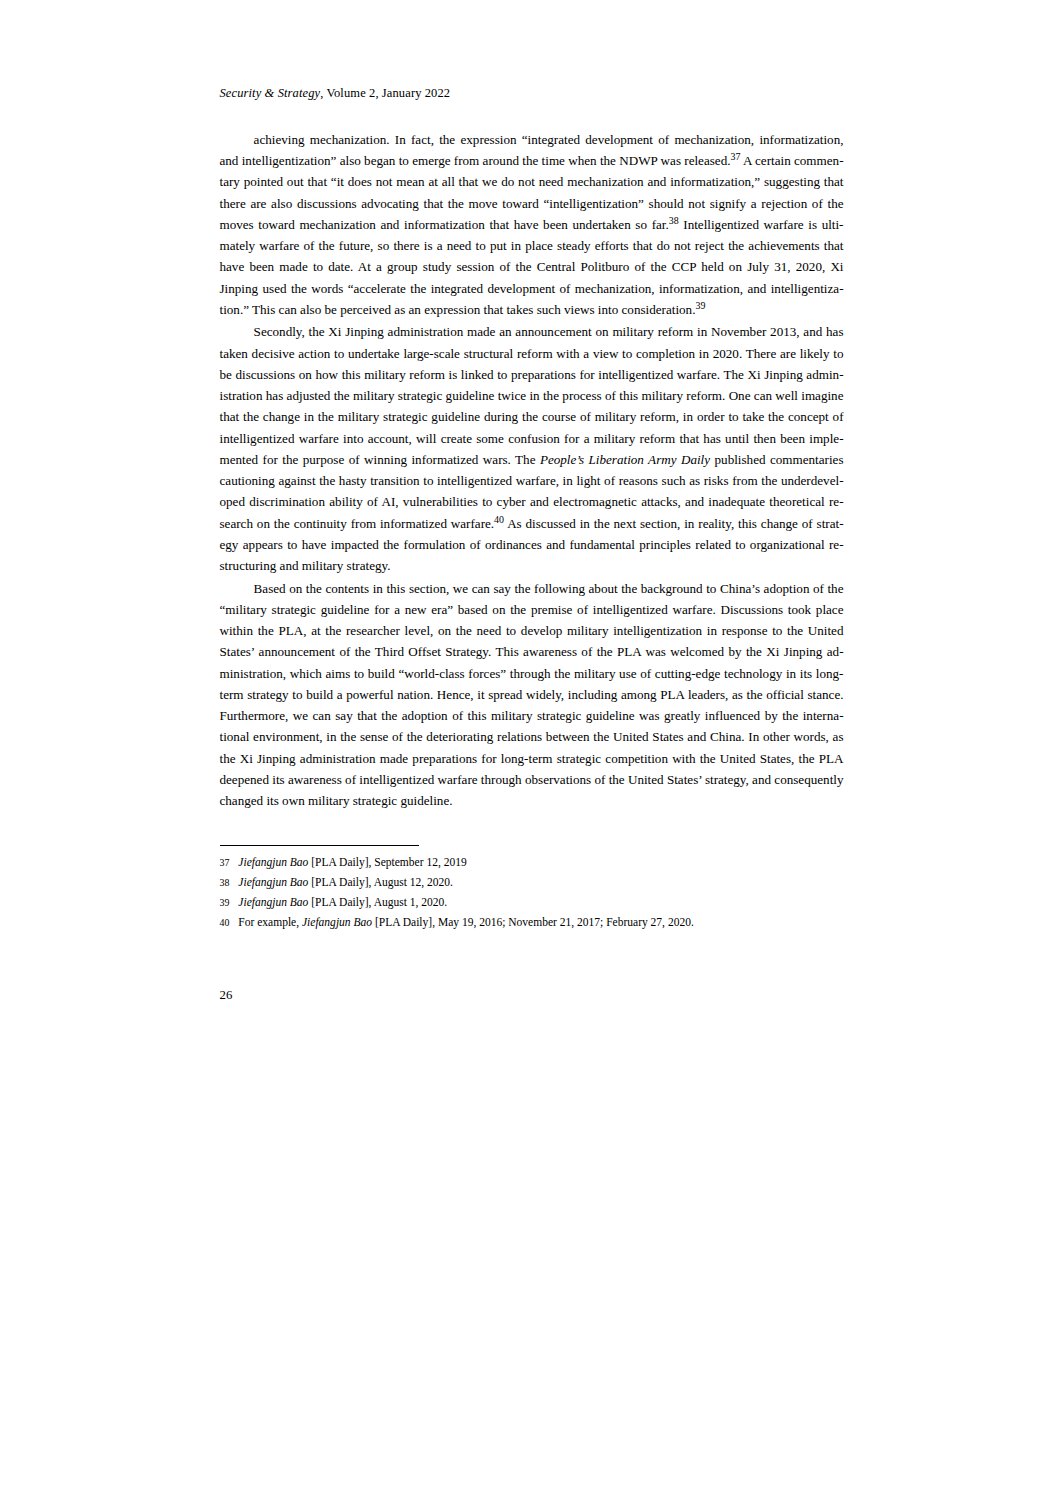Security & Strategy, Volume 2, January 2022
achieving mechanization. In fact, the expression “integrated development of mechanization, informatization, and intelligentization” also began to emerge from around the time when the NDWP was released.37 A certain commentary pointed out that “it does not mean at all that we do not need mechanization and informatization,” suggesting that there are also discussions advocating that the move toward “intelligentization” should not signify a rejection of the moves toward mechanization and informatization that have been undertaken so far.38 Intelligentized warfare is ultimately warfare of the future, so there is a need to put in place steady efforts that do not reject the achievements that have been made to date. At a group study session of the Central Politburo of the CCP held on July 31, 2020, Xi Jinping used the words “accelerate the integrated development of mechanization, informatization, and intelligentization.” This can also be perceived as an expression that takes such views into consideration.39
Secondly, the Xi Jinping administration made an announcement on military reform in November 2013, and has taken decisive action to undertake large-scale structural reform with a view to completion in 2020. There are likely to be discussions on how this military reform is linked to preparations for intelligentized warfare. The Xi Jinping administration has adjusted the military strategic guideline twice in the process of this military reform. One can well imagine that the change in the military strategic guideline during the course of military reform, in order to take the concept of intelligentized warfare into account, will create some confusion for a military reform that has until then been implemented for the purpose of winning informatized wars. The People’s Liberation Army Daily published commentaries cautioning against the hasty transition to intelligentized warfare, in light of reasons such as risks from the underdeveloped discrimination ability of AI, vulnerabilities to cyber and electromagnetic attacks, and inadequate theoretical research on the continuity from informatized warfare.40 As discussed in the next section, in reality, this change of strategy appears to have impacted the formulation of ordinances and fundamental principles related to organizational restructuring and military strategy.
Based on the contents in this section, we can say the following about the background to China’s adoption of the “military strategic guideline for a new era” based on the premise of intelligentized warfare. Discussions took place within the PLA, at the researcher level, on the need to develop military intelligentization in response to the United States’ announcement of the Third Offset Strategy. This awareness of the PLA was welcomed by the Xi Jinping administration, which aims to build “world-class forces” through the military use of cutting-edge technology in its long-term strategy to build a powerful nation. Hence, it spread widely, including among PLA leaders, as the official stance. Furthermore, we can say that the adoption of this military strategic guideline was greatly influenced by the international environment, in the sense of the deteriorating relations between the United States and China. In other words, as the Xi Jinping administration made preparations for long-term strategic competition with the United States, the PLA deepened its awareness of intelligentized warfare through observations of the United States’ strategy, and consequently changed its own military strategic guideline.
37
Jiefangjun Bao [PLA Daily], September 12, 2019
38
Jiefangjun Bao [PLA Daily], August 12, 2020.
39
Jiefangjun Bao [PLA Daily], August 1, 2020.
40
For example, Jiefangjun Bao [PLA Daily], May 19, 2016; November 21, 2017; February 27, 2020.
26